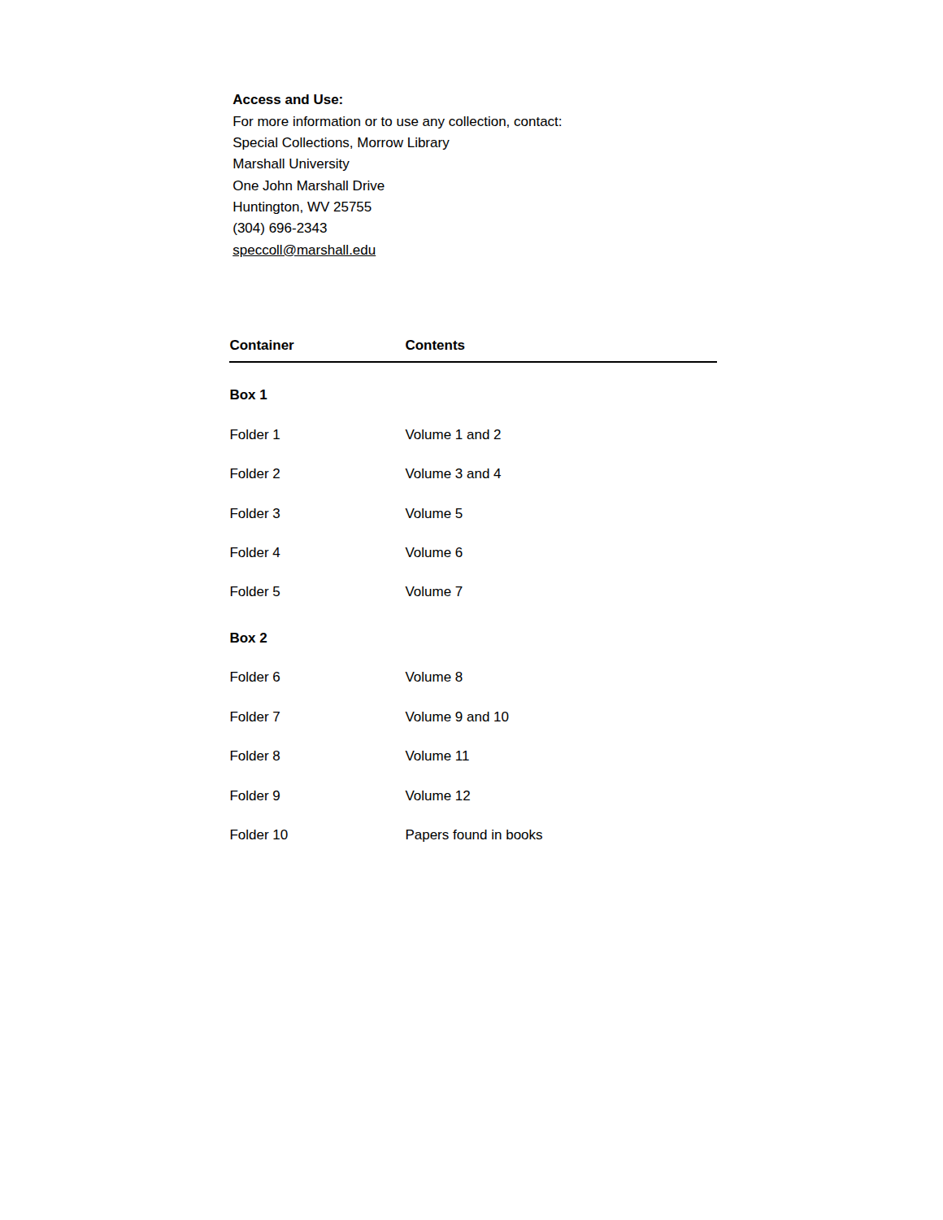Access and Use:
For more information or to use any collection, contact:
Special Collections, Morrow Library
Marshall University
One John Marshall Drive
Huntington, WV 25755
(304) 696-2343
speccoll@marshall.edu
| Container | Contents |
| --- | --- |
| Box 1 | |
| Folder 1 | Volume 1 and 2 |
| Folder 2 | Volume 3 and 4 |
| Folder 3 | Volume 5 |
| Folder 4 | Volume 6 |
| Folder 5 | Volume 7 |
| Box 2 | |
| Folder 6 | Volume 8 |
| Folder 7 | Volume 9 and 10 |
| Folder 8 | Volume 11 |
| Folder 9 | Volume 12 |
| Folder 10 | Papers found in books |